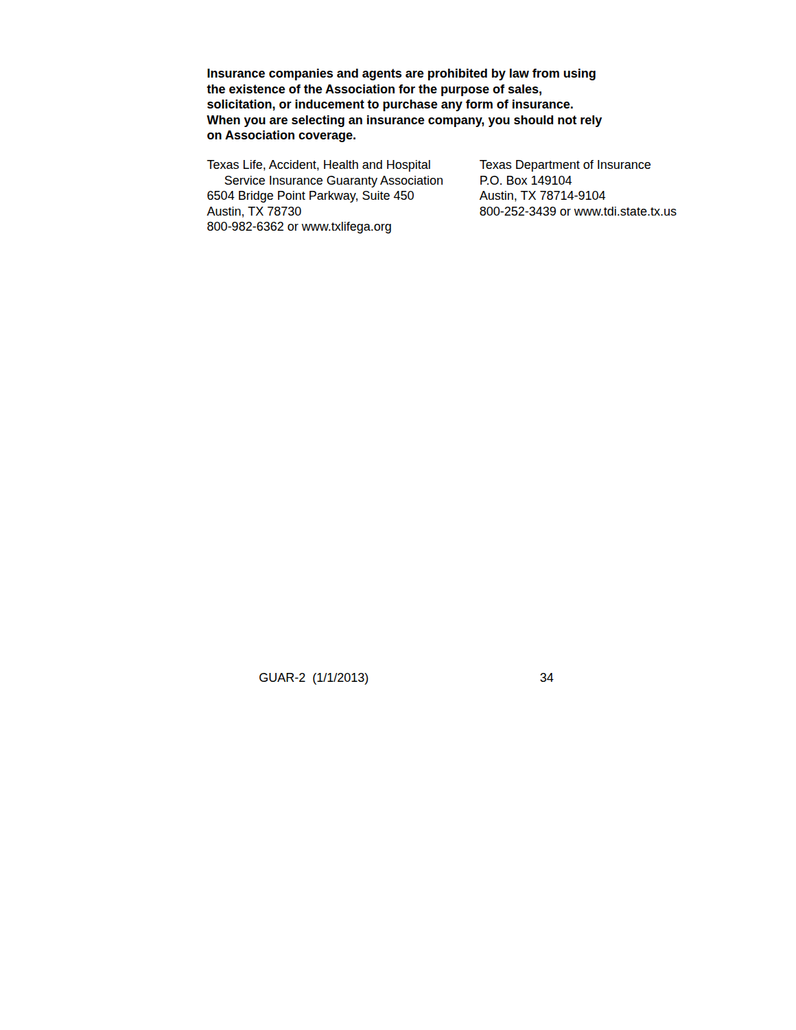Insurance companies and agents are prohibited by law from using the existence of the Association for the purpose of sales, solicitation, or inducement to purchase any form of insurance. When you are selecting an insurance company, you should not rely on Association coverage.
Texas Life, Accident, Health and Hospital
Service Insurance Guaranty Association
6504 Bridge Point Parkway, Suite 450
Austin, TX 78730
800-982-6362 or www.txlifega.org
Texas Department of Insurance
P.O. Box 149104
Austin, TX 78714-9104
800-252-3439 or www.tdi.state.tx.us
GUAR-2 (1/1/2013) 34